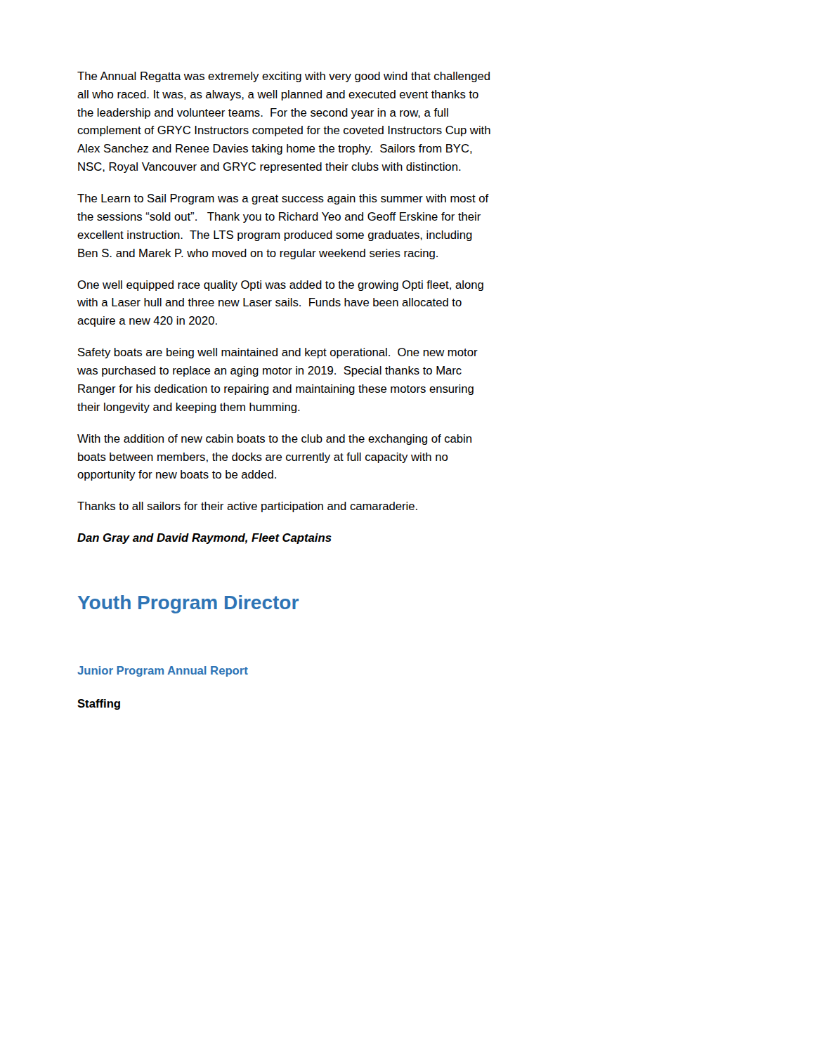The Annual Regatta was extremely exciting with very good wind that challenged all who raced. It was, as always, a well planned and executed event thanks to the leadership and volunteer teams. For the second year in a row, a full complement of GRYC Instructors competed for the coveted Instructors Cup with Alex Sanchez and Renee Davies taking home the trophy. Sailors from BYC, NSC, Royal Vancouver and GRYC represented their clubs with distinction.
The Learn to Sail Program was a great success again this summer with most of the sessions “sold out”. Thank you to Richard Yeo and Geoff Erskine for their excellent instruction. The LTS program produced some graduates, including Ben S. and Marek P. who moved on to regular weekend series racing.
One well equipped race quality Opti was added to the growing Opti fleet, along with a Laser hull and three new Laser sails. Funds have been allocated to acquire a new 420 in 2020.
Safety boats are being well maintained and kept operational. One new motor was purchased to replace an aging motor in 2019. Special thanks to Marc Ranger for his dedication to repairing and maintaining these motors ensuring their longevity and keeping them humming.
With the addition of new cabin boats to the club and the exchanging of cabin boats between members, the docks are currently at full capacity with no opportunity for new boats to be added.
Thanks to all sailors for their active participation and camaraderie.
Dan Gray and David Raymond, Fleet Captains
Youth Program Director
Junior Program Annual Report
Staffing